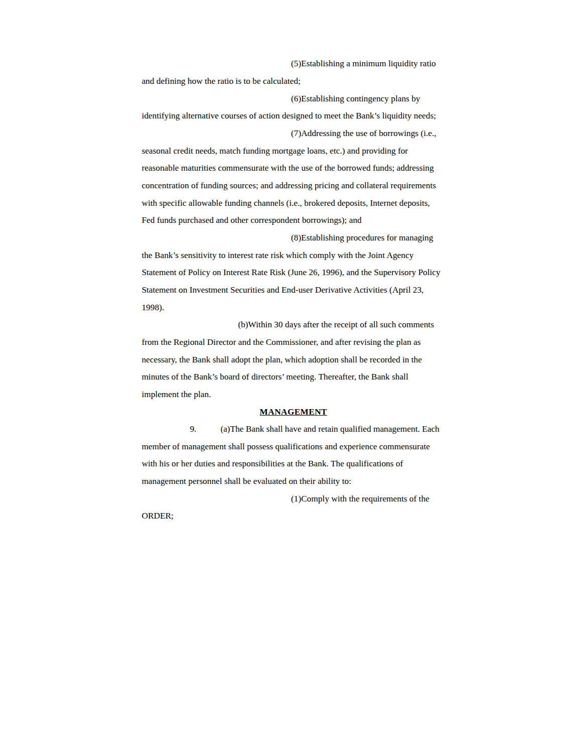(5) Establishing a minimum liquidity ratio and defining how the ratio is to be calculated;
(6) Establishing contingency plans by identifying alternative courses of action designed to meet the Bank’s liquidity needs;
(7) Addressing the use of borrowings (i.e., seasonal credit needs, match funding mortgage loans, etc.) and providing for reasonable maturities commensurate with the use of the borrowed funds; addressing concentration of funding sources; and addressing pricing and collateral requirements with specific allowable funding channels (i.e., brokered deposits, Internet deposits, Fed funds purchased and other correspondent borrowings); and
(8) Establishing procedures for managing the Bank’s sensitivity to interest rate risk which comply with the Joint Agency Statement of Policy on Interest Rate Risk (June 26, 1996), and the Supervisory Policy Statement on Investment Securities and End-user Derivative Activities (April 23, 1998).
(b) Within 30 days after the receipt of all such comments from the Regional Director and the Commissioner, and after revising the plan as necessary, the Bank shall adopt the plan, which adoption shall be recorded in the minutes of the Bank’s board of directors’ meeting. Thereafter, the Bank shall implement the plan.
MANAGEMENT
9.(a) The Bank shall have and retain qualified management. Each member of management shall possess qualifications and experience commensurate with his or her duties and responsibilities at the Bank. The qualifications of management personnel shall be evaluated on their ability to:
(1) Comply with the requirements of the ORDER;